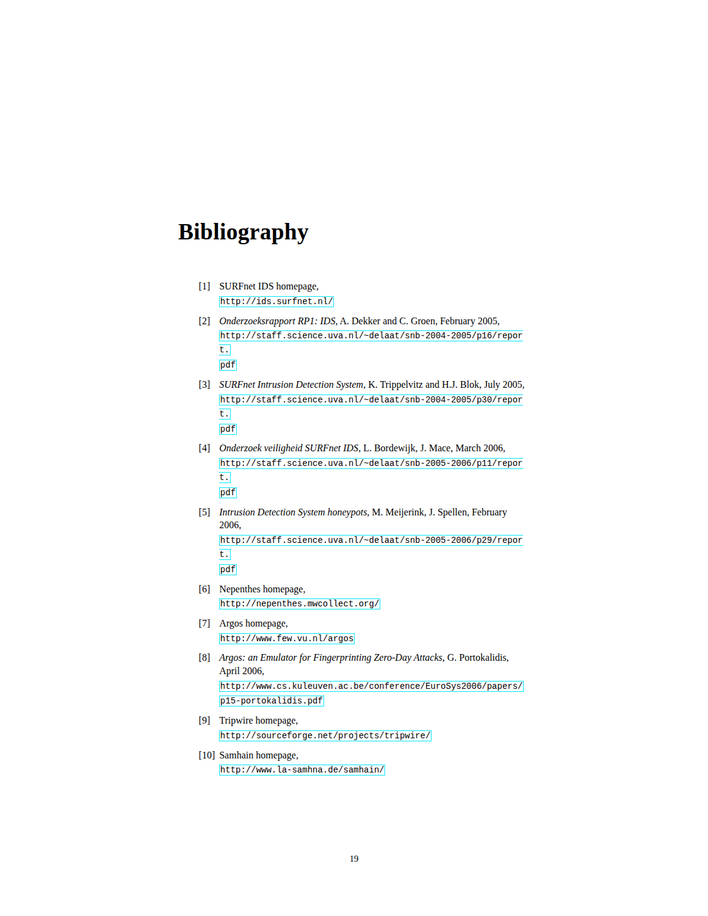Bibliography
SURFnet IDS homepage, http://ids.surfnet.nl/
Onderzoeksrapport RP1: IDS, A. Dekker and C. Groen, February 2005, http://staff.science.uva.nl/~delaat/snb-2004-2005/p16/report. pdf
SURFnet Intrusion Detection System, K. Trippelvitz and H.J. Blok, July 2005, http://staff.science.uva.nl/~delaat/snb-2004-2005/p30/report. pdf
Onderzoek veiligheid SURFnet IDS, L. Bordewijk, J. Mace, March 2006, http://staff.science.uva.nl/~delaat/snb-2005-2006/p11/report. pdf
Intrusion Detection System honeypots, M. Meijerink, J. Spellen, February 2006, http://staff.science.uva.nl/~delaat/snb-2005-2006/p29/report. pdf
Nepenthes homepage, http://nepenthes.mwcollect.org/
Argos homepage, http://www.few.vu.nl/argos
Argos: an Emulator for Fingerprinting Zero-Day Attacks, G. Portokalidis, April 2006, http://www.cs.kuleuven.ac.be/conference/EuroSys2006/papers/ p15-portokalidis.pdf
Tripwire homepage, http://sourceforge.net/projects/tripwire/
Samhain homepage, http://www.la-samhna.de/samhain/
19